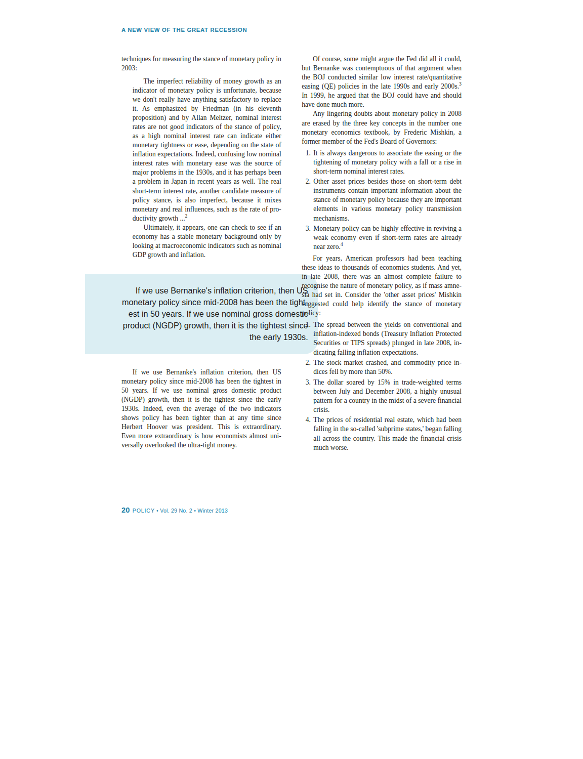A new view of the great recession
techniques for measuring the stance of monetary policy in 2003:
The imperfect reliability of money growth as an indicator of monetary policy is unfortunate, because we don't really have anything satisfactory to replace it. As emphasized by Friedman (in his eleventh proposition) and by Allan Meltzer, nominal interest rates are not good indicators of the stance of policy, as a high nominal interest rate can indicate either monetary tightness or ease, depending on the state of inflation expectations. Indeed, confusing low nominal interest rates with monetary ease was the source of major problems in the 1930s, and it has perhaps been a problem in Japan in recent years as well. The real short-term interest rate, another candidate measure of policy stance, is also imperfect, because it mixes monetary and real influences, such as the rate of productivity growth ...2
Ultimately, it appears, one can check to see if an economy has a stable monetary background only by looking at macroeconomic indicators such as nominal GDP growth and inflation.
If we use Bernanke's inflation criterion, then US monetary policy since mid-2008 has been the tightest in 50 years. If we use nominal gross domestic product (NGDP) growth, then it is the tightest since the early 1930s.
If we use Bernanke's inflation criterion, then US monetary policy since mid-2008 has been the tightest in 50 years. If we use nominal gross domestic product (NGDP) growth, then it is the tightest since the early 1930s. Indeed, even the average of the two indicators shows policy has been tighter than at any time since Herbert Hoover was president. This is extraordinary. Even more extraordinary is how economists almost universally overlooked the ultra-tight money.
Of course, some might argue the Fed did all it could, but Bernanke was contemptuous of that argument when the BOJ conducted similar low interest rate/quantitative easing (QE) policies in the late 1990s and early 2000s.3 In 1999, he argued that the BOJ could have and should have done much more.
Any lingering doubts about monetary policy in 2008 are erased by the three key concepts in the number one monetary economics textbook, by Frederic Mishkin, a former member of the Fed's Board of Governors:
It is always dangerous to associate the easing or the tightening of monetary policy with a fall or a rise in short-term nominal interest rates.
Other asset prices besides those on short-term debt instruments contain important information about the stance of monetary policy because they are important elements in various monetary policy transmission mechanisms.
Monetary policy can be highly effective in reviving a weak economy even if short-term rates are already near zero.4
For years, American professors had been teaching these ideas to thousands of economics students. And yet, in late 2008, there was an almost complete failure to recognise the nature of monetary policy, as if mass amnesia had set in. Consider the 'other asset prices' Mishkin suggested could help identify the stance of monetary policy:
The spread between the yields on conventional and inflation-indexed bonds (Treasury Inflation Protected Securities or TIPS spreads) plunged in late 2008, indicating falling inflation expectations.
The stock market crashed, and commodity price indices fell by more than 50%.
The dollar soared by 15% in trade-weighted terms between July and December 2008, a highly unusual pattern for a country in the midst of a severe financial crisis.
The prices of residential real estate, which had been falling in the so-called 'subprime states,' began falling all across the country. This made the financial crisis much worse.
20 POLICY • Vol. 29 No. 2 • Winter 2013